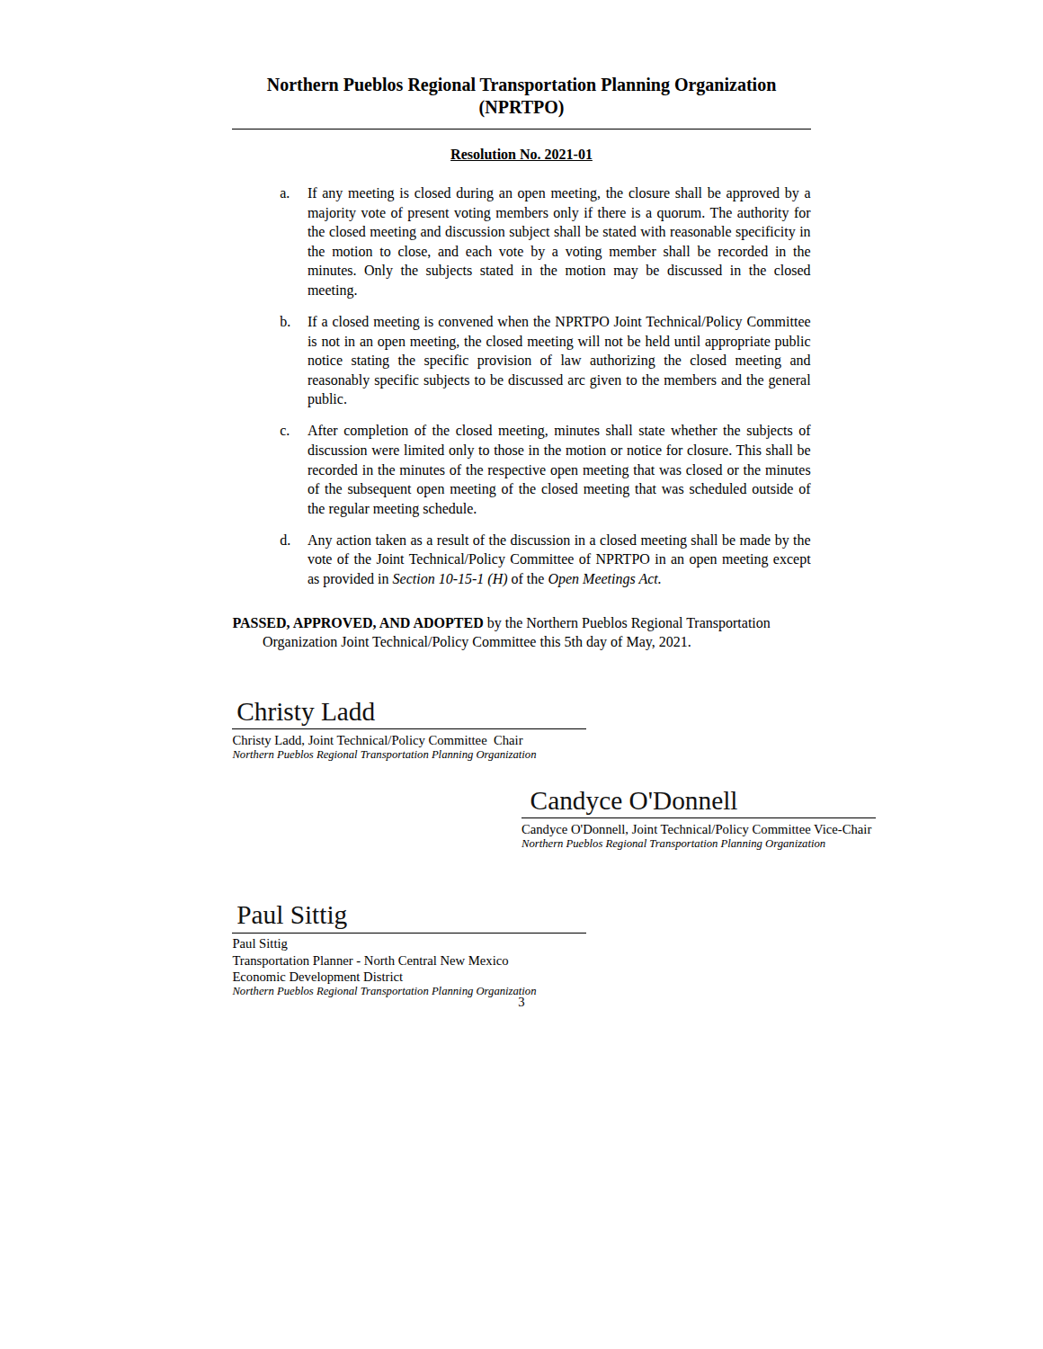Northern Pueblos Regional Transportation Planning Organization (NPRTPO)
Resolution No. 2021-01
a. If any meeting is closed during an open meeting, the closure shall be approved by a majority vote of present voting members only if there is a quorum. The authority for the closed meeting and discussion subject shall be stated with reasonable specificity in the motion to close, and each vote by a voting member shall be recorded in the minutes. Only the subjects stated in the motion may be discussed in the closed meeting.
b. If a closed meeting is convened when the NPRTPO Joint Technical/Policy Committee is not in an open meeting, the closed meeting will not be held until appropriate public notice stating the specific provision of law authorizing the closed meeting and reasonably specific subjects to be discussed arc given to the members and the general public.
c. After completion of the closed meeting, minutes shall state whether the subjects of discussion were limited only to those in the motion or notice for closure. This shall be recorded in the minutes of the respective open meeting that was closed or the minutes of the subsequent open meeting of the closed meeting that was scheduled outside of the regular meeting schedule.
d. Any action taken as a result of the discussion in a closed meeting shall be made by the vote of the Joint Technical/Policy Committee of NPRTPO in an open meeting except as provided in Section 10-15-1 (H) of the Open Meetings Act.
PASSED, APPROVED, AND ADOPTED by the Northern Pueblos Regional Transportation Organization Joint Technical/Policy Committee this 5th day of May, 2021.
Christy Ladd
Christy Ladd, Joint Technical/Policy Committee Chair
Northern Pueblos Regional Transportation Planning Organization
Candyce O'Donnell
Candyce O'Donnell, Joint Technical/Policy Committee Vice-Chair
Northern Pueblos Regional Transportation Planning Organization
Paul Sittig
Paul Sittig
Transportation Planner - North Central New Mexico
Economic Development District
Northern Pueblos Regional Transportation Planning Organization
3